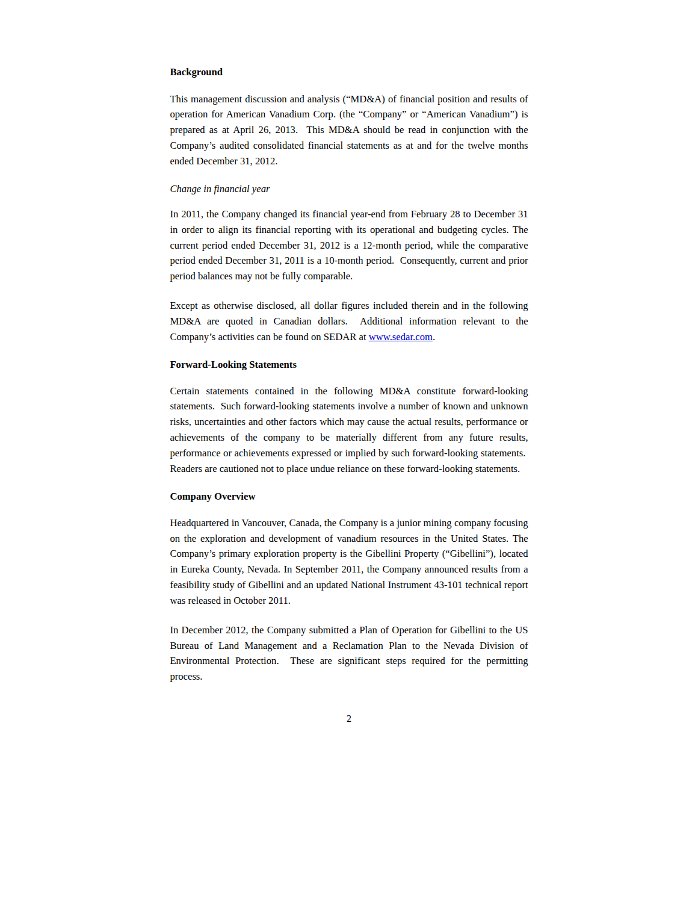Background
This management discussion and analysis (“MD&A) of financial position and results of operation for American Vanadium Corp. (the “Company” or “American Vanadium”) is prepared as at April 26, 2013. This MD&A should be read in conjunction with the Company’s audited consolidated financial statements as at and for the twelve months ended December 31, 2012.
Change in financial year
In 2011, the Company changed its financial year-end from February 28 to December 31 in order to align its financial reporting with its operational and budgeting cycles. The current period ended December 31, 2012 is a 12-month period, while the comparative period ended December 31, 2011 is a 10-month period. Consequently, current and prior period balances may not be fully comparable.
Except as otherwise disclosed, all dollar figures included therein and in the following MD&A are quoted in Canadian dollars. Additional information relevant to the Company’s activities can be found on SEDAR at www.sedar.com.
Forward-Looking Statements
Certain statements contained in the following MD&A constitute forward-looking statements. Such forward-looking statements involve a number of known and unknown risks, uncertainties and other factors which may cause the actual results, performance or achievements of the company to be materially different from any future results, performance or achievements expressed or implied by such forward-looking statements. Readers are cautioned not to place undue reliance on these forward-looking statements.
Company Overview
Headquartered in Vancouver, Canada, the Company is a junior mining company focusing on the exploration and development of vanadium resources in the United States. The Company’s primary exploration property is the Gibellini Property (“Gibellini”), located in Eureka County, Nevada. In September 2011, the Company announced results from a feasibility study of Gibellini and an updated National Instrument 43-101 technical report was released in October 2011.
In December 2012, the Company submitted a Plan of Operation for Gibellini to the US Bureau of Land Management and a Reclamation Plan to the Nevada Division of Environmental Protection. These are significant steps required for the permitting process.
2